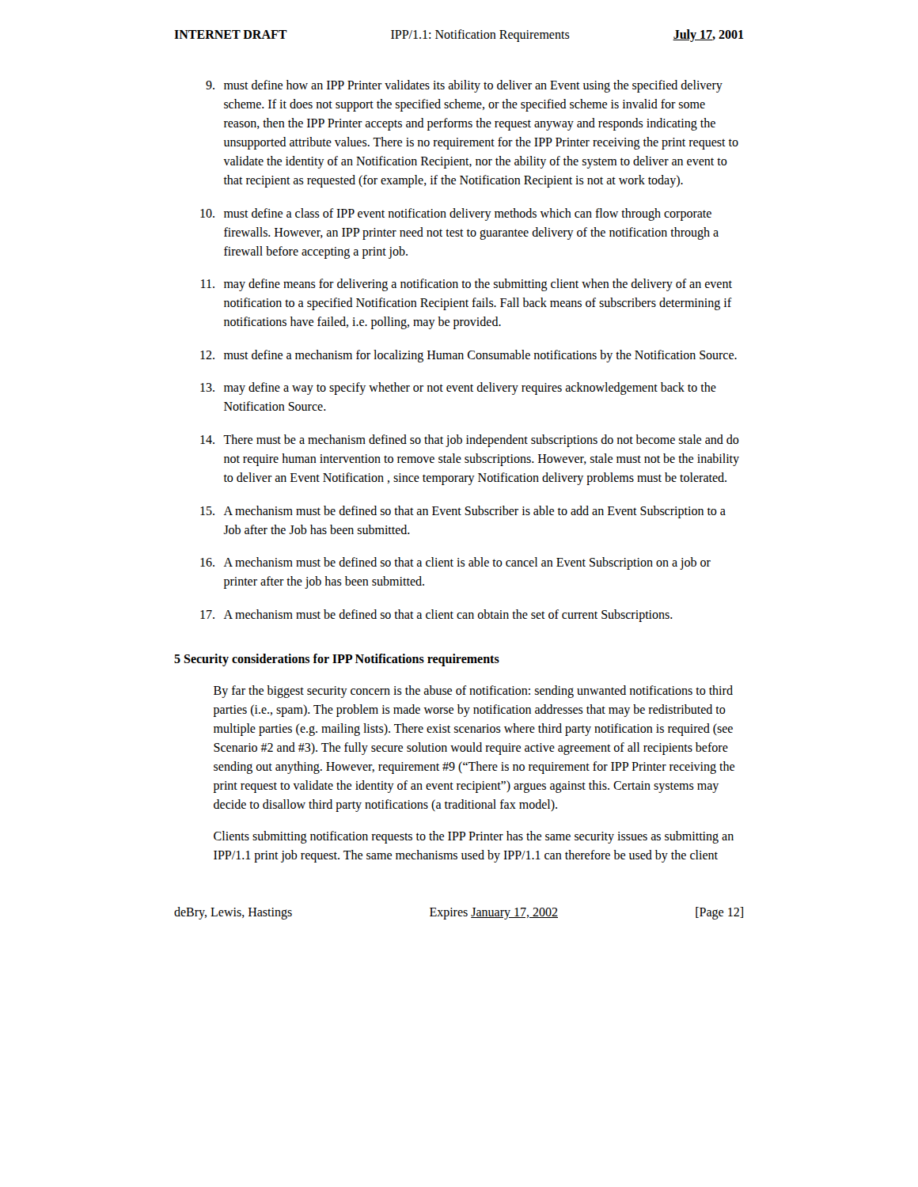INTERNET DRAFT
IPP/1.1: Notification Requirements
July 17, 2001
must define how an IPP Printer validates its ability to deliver an Event using the specified delivery scheme. If it does not support the specified scheme, or the specified scheme is invalid for some reason, then the IPP Printer accepts and performs the request anyway and responds indicating the unsupported attribute values. There is no requirement for the IPP Printer receiving the print request to validate the identity of an Notification Recipient, nor the ability of the system to deliver an event to that recipient as requested (for example, if the Notification Recipient is not at work today).
must define a class of IPP event notification delivery methods which can flow through corporate firewalls. However, an IPP printer need not test to guarantee delivery of the notification through a firewall before accepting a print job.
may define means for delivering a notification to the submitting client when the delivery of an event notification to a specified Notification Recipient fails. Fall back means of subscribers determining if notifications have failed, i.e. polling, may be provided.
must define a mechanism for localizing Human Consumable notifications by the Notification Source.
may define a way to specify whether or not event delivery requires acknowledgement back to the Notification Source.
There must be a mechanism defined so that job independent subscriptions do not become stale and do not require human intervention to remove stale subscriptions. However, stale must not be the inability to deliver an Event Notification , since temporary Notification delivery problems must be tolerated.
A mechanism must be defined so that an Event Subscriber is able to add an Event Subscription to a Job after the Job has been submitted.
A mechanism must be defined so that a client is able to cancel an Event Subscription on a job or printer after the job has been submitted.
A mechanism must be defined so that a client can obtain the set of current Subscriptions.
5 Security considerations for IPP Notifications requirements
By far the biggest security concern is the abuse of notification: sending unwanted notifications to third parties (i.e., spam). The problem is made worse by notification addresses that may be redistributed to multiple parties (e.g. mailing lists). There exist scenarios where third party notification is required (see Scenario #2 and #3). The fully secure solution would require active agreement of all recipients before sending out anything. However, requirement #9 (“There is no requirement for IPP Printer receiving the print request to validate the identity of an event recipient”) argues against this. Certain systems may decide to disallow third party notifications (a traditional fax model).
Clients submitting notification requests to the IPP Printer has the same security issues as submitting an IPP/1.1 print job request. The same mechanisms used by IPP/1.1 can therefore be used by the client
deBry, Lewis, Hastings
Expires January 17, 2002
[Page 12]